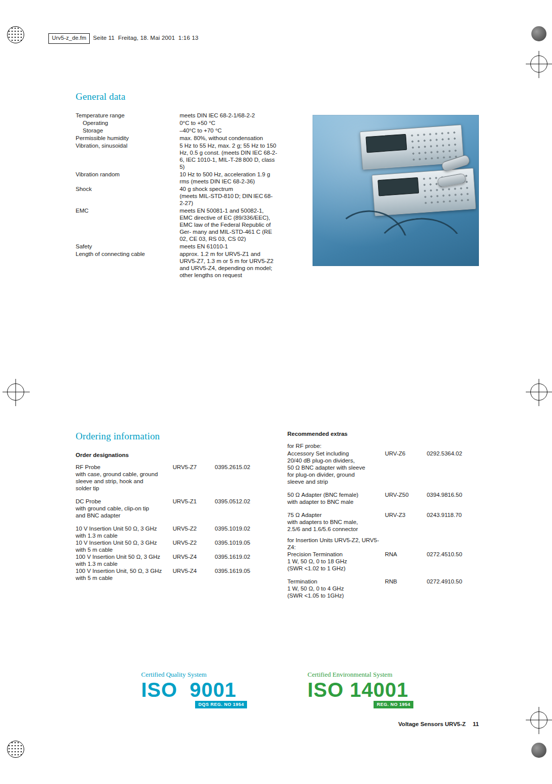Urv5-z_de.fm Seite 11 Freitag, 18. Mai 2001 1:16 13
General data
| Temperature range | meets DIN IEC 68-2-1/68-2-2 |
| Operating | 0°C to +50 °C |
| Storage | –40°C to +70 °C |
| Permissible humidity | max. 80%, without condensation |
| Vibration, sinusoidal | 5 Hz to 55 Hz, max. 2 g; 55 Hz to 150 Hz, 0.5 g const. (meets DIN IEC 68-2-6, IEC 1010-1, MIL-T-28 800 D, class 5) |
| Vibration random | 10 Hz to 500 Hz, acceleration 1.9 g rms (meets DIN IEC 68-2-36) |
| Shock | 40 g shock spectrum (meets MIL-STD-810 D; DIN IEC 68-2-27) |
| EMC | meets EN 50081-1 and 50082-1, EMC directive of EC (89/336/EEC), EMC law of the Federal Republic of Ger- many and MIL-STD-461 C (RE 02, CE 03, RS 03, CS 02) |
| Safety | meets EN 61010-1 |
| Length of connecting cable | approx. 1.2 m for URV5-Z1 and URV5-Z7, 1.3 m or 5 m for URV5-Z2 and URV5-Z4, depending on model; other lengths on request |
Ordering information
Order designations
| RF Probe with case, ground cable, ground sleeve and strip, hook and solder tip | URV5-Z7 | 0395.2615.02 |
| DC Probe with ground cable, clip-on tip and BNC adapter | URV5-Z1 | 0395.0512.02 |
| 10 V Insertion Unit 50 Ω, 3 GHz with 1.3 m cable | URV5-Z2 | 0395.1019.02 |
| 10 V Insertion Unit 50 Ω, 3 GHz with 5 m cable | URV5-Z2 | 0395.1019.05 |
| 100 V Insertion Unit 50 Ω, 3 GHz with 1.3 m cable | URV5-Z4 | 0395.1619.02 |
| 100 V Insertion Unit, 50 Ω, 3 GHz with 5 m cable | URV5-Z4 | 0395.1619.05 |
Recommended extras
| for RF probe: | | |
| Accessory Set including 20/40 dB plug-on dividers, 50 Ω BNC adapter with sleeve for plug-on divider, ground sleeve and strip | URV-Z6 | 0292.5364.02 |
| 50 Ω Adapter (BNC female) with adapter to BNC male | URV-Z50 | 0394.9816.50 |
| 75 Ω Adapter with adapters to BNC male, 2.5/6 and 1.6/5.6 connector | URV-Z3 | 0243.9118.70 |
| for Insertion Units URV5-Z2, URV5-Z4: | | |
| Precision Termination 1 W, 50 Ω, 0 to 18 GHz (SWR <1.02 to 1 GHz) | RNA | 0272.4510.50 |
| Termination 1 W, 50 Ω, 0 to 4 GHz (SWR <1.05 to 1GHz) | RNB | 0272.4910.50 |
Certified Quality System
ISO 9001
DQS REG. NO 1954
Certified Environmental System
ISO 14001
REG. NO 1954
Voltage Sensors URV5-Z11